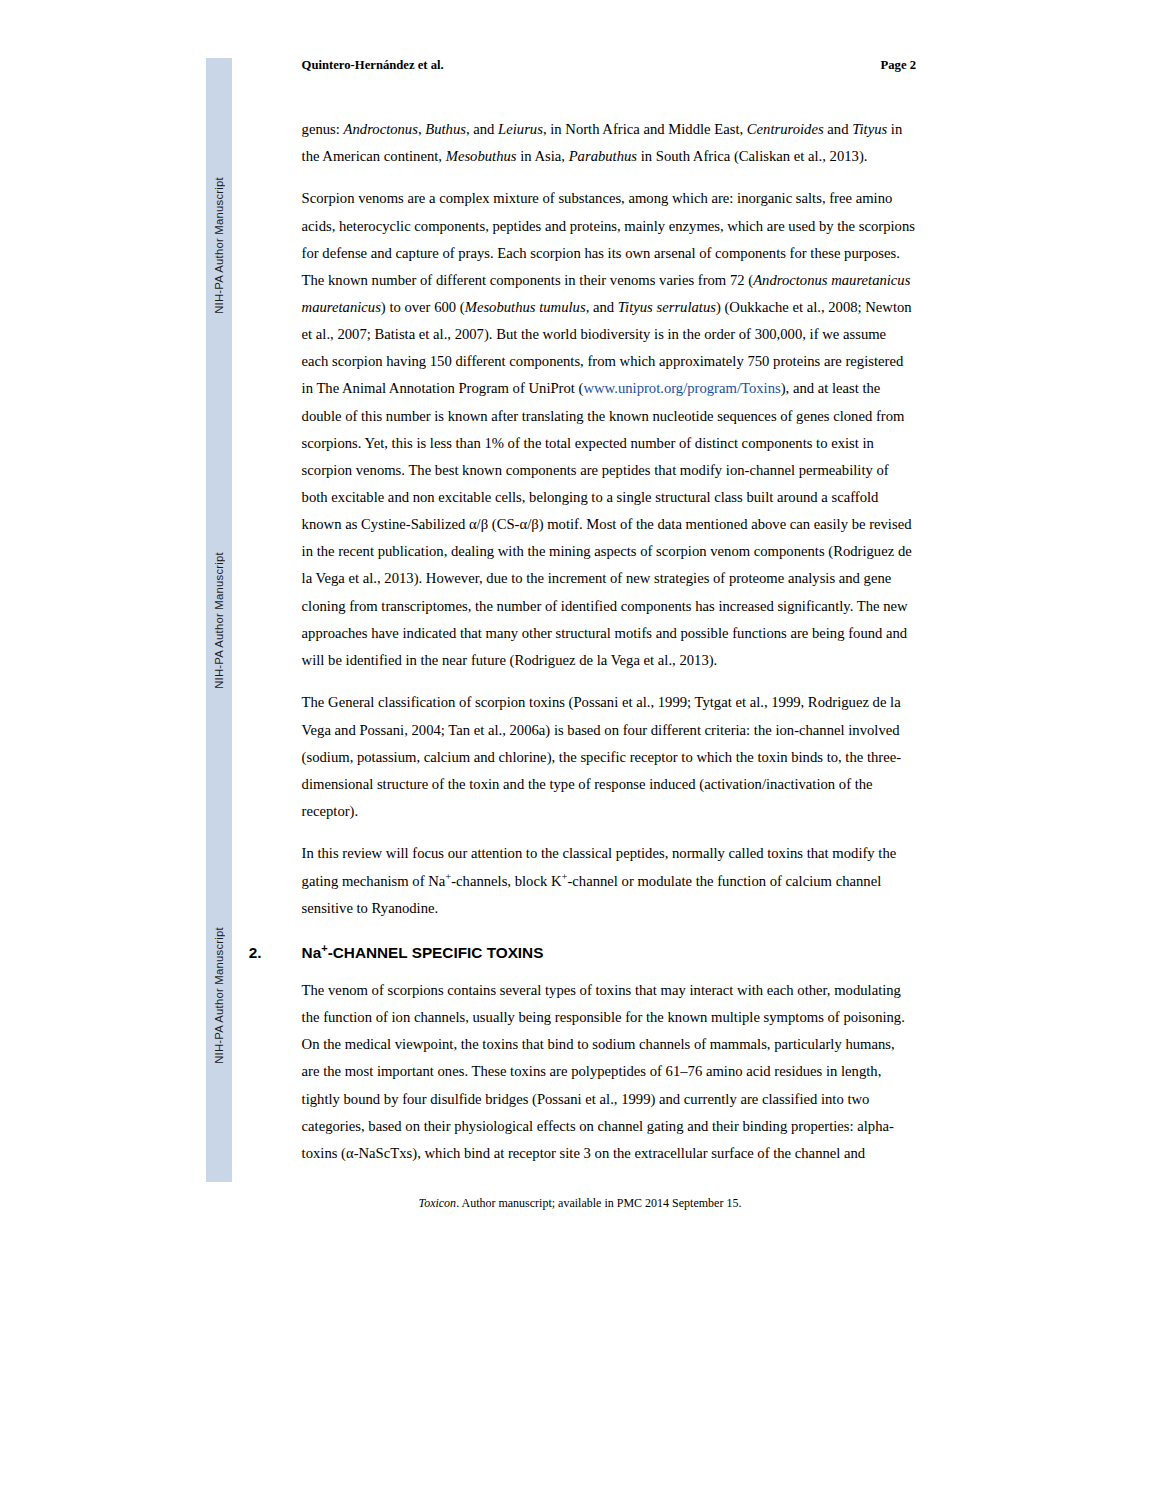NIH-PA Author Manuscript NIH-PA Author Manuscript NIH-PA Author Manuscript
Quintero-Hernández et al.
Page 2
genus: Androctonus, Buthus, and Leiurus, in North Africa and Middle East, Centruroides and Tityus in the American continent, Mesobuthus in Asia, Parabuthus in South Africa (Caliskan et al., 2013).
Scorpion venoms are a complex mixture of substances, among which are: inorganic salts, free amino acids, heterocyclic components, peptides and proteins, mainly enzymes, which are used by the scorpions for defense and capture of prays. Each scorpion has its own arsenal of components for these purposes. The known number of different components in their venoms varies from 72 (Androctonus mauretanicus mauretanicus) to over 600 (Mesobuthus tumulus, and Tityus serrulatus) (Oukkache et al., 2008; Newton et al., 2007; Batista et al., 2007). But the world biodiversity is in the order of 300,000, if we assume each scorpion having 150 different components, from which approximately 750 proteins are registered in The Animal Annotation Program of UniProt (www.uniprot.org/program/Toxins), and at least the double of this number is known after translating the known nucleotide sequences of genes cloned from scorpions. Yet, this is less than 1% of the total expected number of distinct components to exist in scorpion venoms. The best known components are peptides that modify ion-channel permeability of both excitable and non excitable cells, belonging to a single structural class built around a scaffold known as Cystine-Sabilized α/β (CS-α/β) motif. Most of the data mentioned above can easily be revised in the recent publication, dealing with the mining aspects of scorpion venom components (Rodriguez de la Vega et al., 2013). However, due to the increment of new strategies of proteome analysis and gene cloning from transcriptomes, the number of identified components has increased significantly. The new approaches have indicated that many other structural motifs and possible functions are being found and will be identified in the near future (Rodriguez de la Vega et al., 2013).
The General classification of scorpion toxins (Possani et al., 1999; Tytgat et al., 1999, Rodriguez de la Vega and Possani, 2004; Tan et al., 2006a) is based on four different criteria: the ion-channel involved (sodium, potassium, calcium and chlorine), the specific receptor to which the toxin binds to, the three-dimensional structure of the toxin and the type of response induced (activation/inactivation of the receptor).
In this review will focus our attention to the classical peptides, normally called toxins that modify the gating mechanism of Na+-channels, block K+-channel or modulate the function of calcium channel sensitive to Ryanodine.
2. Na+-CHANNEL SPECIFIC TOXINS
The venom of scorpions contains several types of toxins that may interact with each other, modulating the function of ion channels, usually being responsible for the known multiple symptoms of poisoning. On the medical viewpoint, the toxins that bind to sodium channels of mammals, particularly humans, are the most important ones. These toxins are polypeptides of 61–76 amino acid residues in length, tightly bound by four disulfide bridges (Possani et al., 1999) and currently are classified into two categories, based on their physiological effects on channel gating and their binding properties: alpha-toxins (α-NaScTxs), which bind at receptor site 3 on the extracellular surface of the channel and
Toxicon. Author manuscript; available in PMC 2014 September 15.